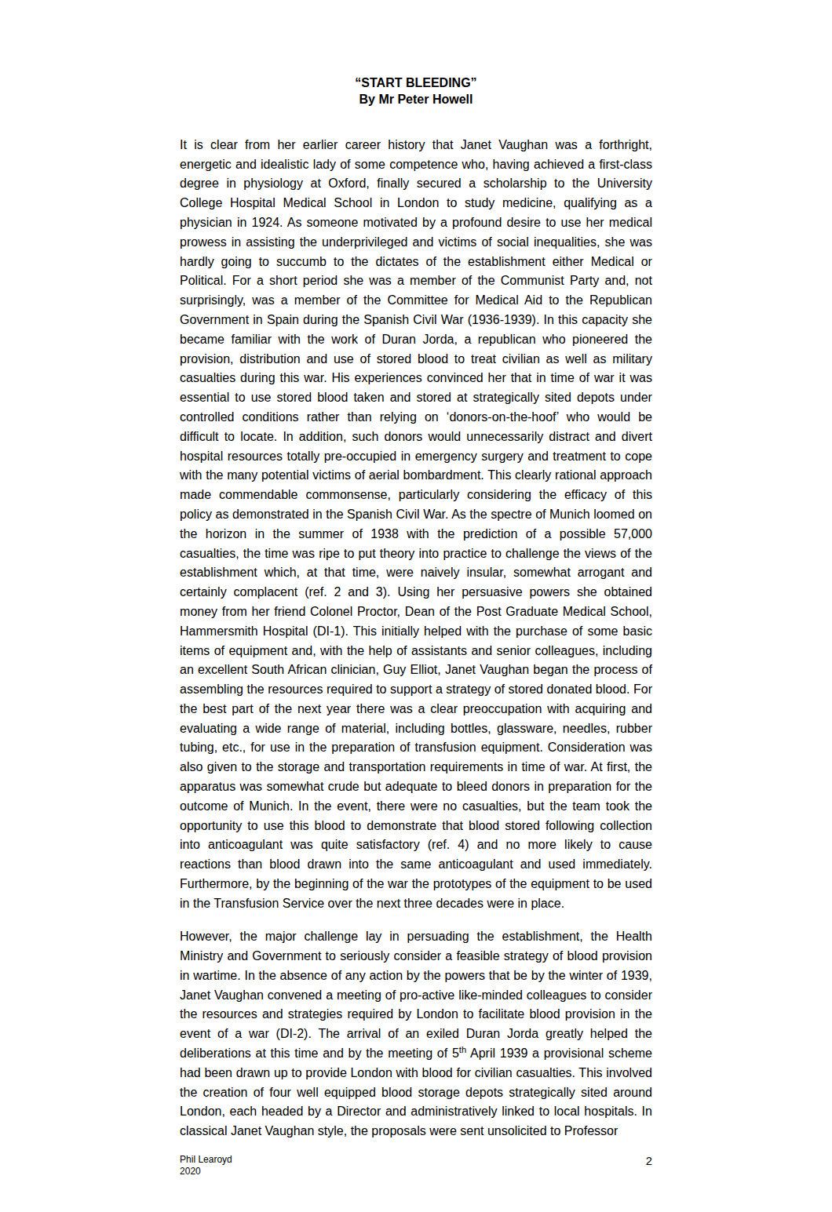“START BLEEDING”By Mr Peter Howell
It is clear from her earlier career history that Janet Vaughan was a forthright, energetic and idealistic lady of some competence who, having achieved a first-class degree in physiology at Oxford, finally secured a scholarship to the University College Hospital Medical School in London to study medicine, qualifying as a physician in 1924. As someone motivated by a profound desire to use her medical prowess in assisting the underprivileged and victims of social inequalities, she was hardly going to succumb to the dictates of the establishment either Medical or Political. For a short period she was a member of the Communist Party and, not surprisingly, was a member of the Committee for Medical Aid to the Republican Government in Spain during the Spanish Civil War (1936-1939). In this capacity she became familiar with the work of Duran Jorda, a republican who pioneered the provision, distribution and use of stored blood to treat civilian as well as military casualties during this war. His experiences convinced her that in time of war it was essential to use stored blood taken and stored at strategically sited depots under controlled conditions rather than relying on ‘donors-on-the-hoof’ who would be difficult to locate. In addition, such donors would unnecessarily distract and divert hospital resources totally pre-occupied in emergency surgery and treatment to cope with the many potential victims of aerial bombardment. This clearly rational approach made commendable commonsense, particularly considering the efficacy of this policy as demonstrated in the Spanish Civil War. As the spectre of Munich loomed on the horizon in the summer of 1938 with the prediction of a possible 57,000 casualties, the time was ripe to put theory into practice to challenge the views of the establishment which, at that time, were naively insular, somewhat arrogant and certainly complacent (ref. 2 and 3). Using her persuasive powers she obtained money from her friend Colonel Proctor, Dean of the Post Graduate Medical School, Hammersmith Hospital (DI-1). This initially helped with the purchase of some basic items of equipment and, with the help of assistants and senior colleagues, including an excellent South African clinician, Guy Elliot, Janet Vaughan began the process of assembling the resources required to support a strategy of stored donated blood. For the best part of the next year there was a clear preoccupation with acquiring and evaluating a wide range of material, including bottles, glassware, needles, rubber tubing, etc., for use in the preparation of transfusion equipment. Consideration was also given to the storage and transportation requirements in time of war. At first, the apparatus was somewhat crude but adequate to bleed donors in preparation for the outcome of Munich. In the event, there were no casualties, but the team took the opportunity to use this blood to demonstrate that blood stored following collection into anticoagulant was quite satisfactory (ref. 4) and no more likely to cause reactions than blood drawn into the same anticoagulant and used immediately. Furthermore, by the beginning of the war the prototypes of the equipment to be used in the Transfusion Service over the next three decades were in place.
However, the major challenge lay in persuading the establishment, the Health Ministry and Government to seriously consider a feasible strategy of blood provision in wartime. In the absence of any action by the powers that be by the winter of 1939, Janet Vaughan convened a meeting of pro-active like-minded colleagues to consider the resources and strategies required by London to facilitate blood provision in the event of a war (DI-2). The arrival of an exiled Duran Jorda greatly helped the deliberations at this time and by the meeting of 5th April 1939 a provisional scheme had been drawn up to provide London with blood for civilian casualties. This involved the creation of four well equipped blood storage depots strategically sited around London, each headed by a Director and administratively linked to local hospitals. In classical Janet Vaughan style, the proposals were sent unsolicited to Professor
Phil Learoyd
2020
2